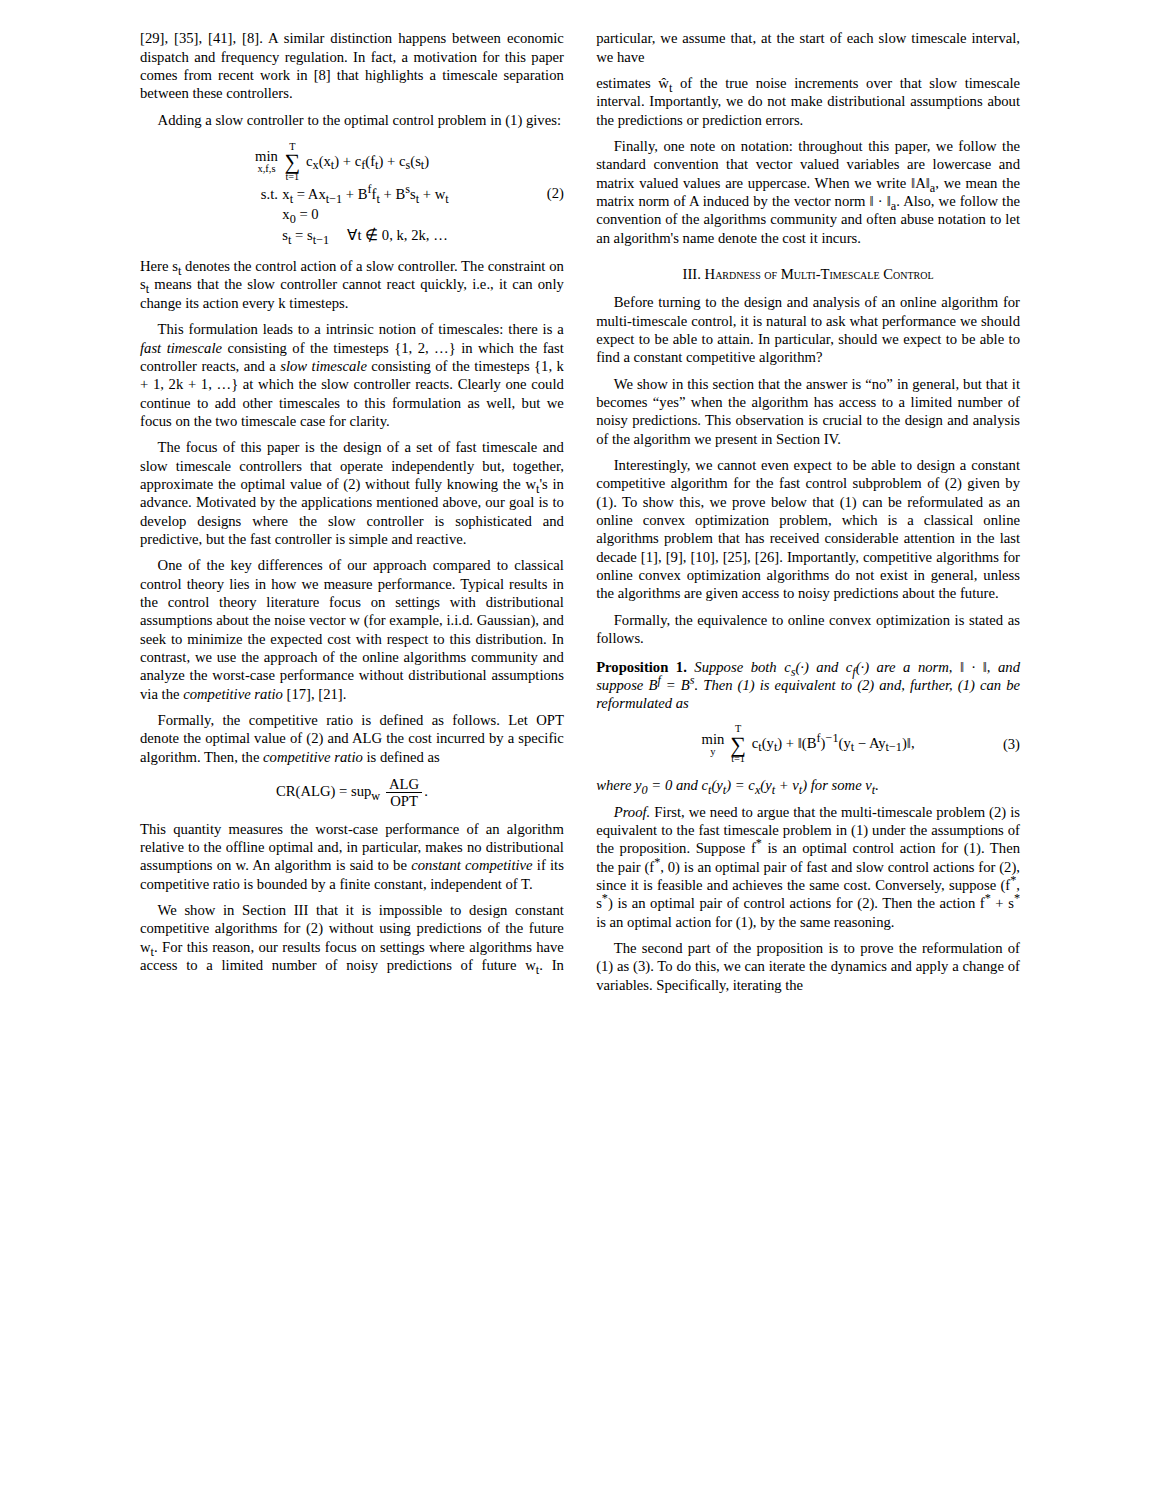[29], [35], [41], [8]. A similar distinction happens between economic dispatch and frequency regulation. In fact, a motivation for this paper comes from recent work in [8] that highlights a timescale separation between these controllers.
Adding a slow controller to the optimal control problem in (1) gives:
(2)
| min x,f,s | T ∑ t=1 c x (x t ) + c f (f t ) + c s (s t ) |
| s.t. | x t = Ax t−1 + B f f t + B s s t + w t |
| | x 0 = 0 |
| | s t = s t−1 ∀t ∉ 0, k, 2k, … |
Here st denotes the control action of a slow controller. The constraint on st means that the slow controller cannot react quickly, i.e., it can only change its action every k timesteps.
This formulation leads to a intrinsic notion of timescales: there is a fast timescale consisting of the timesteps {1, 2, …} in which the fast controller reacts, and a slow timescale consisting of the timesteps {1, k + 1, 2k + 1, …} at which the slow controller reacts. Clearly one could continue to add other timescales to this formulation as well, but we focus on the two timescale case for clarity.
The focus of this paper is the design of a set of fast timescale and slow timescale controllers that operate independently but, together, approximate the optimal value of (2) without fully knowing the wt's in advance. Motivated by the applications mentioned above, our goal is to develop designs where the slow controller is sophisticated and predictive, but the fast controller is simple and reactive.
One of the key differences of our approach compared to classical control theory lies in how we measure performance. Typical results in the control theory literature focus on settings with distributional assumptions about the noise vector w (for example, i.i.d. Gaussian), and seek to minimize the expected cost with respect to this distribution. In contrast, we use the approach of the online algorithms community and analyze the worst-case performance without distributional assumptions via the competitive ratio [17], [21].
Formally, the competitive ratio is defined as follows. Let OPT denote the optimal value of (2) and ALG the cost incurred by a specific algorithm. Then, the competitive ratio is defined as
CR(ALG) = supw ALG OPT.
This quantity measures the worst-case performance of an algorithm relative to the offline optimal and, in particular, makes no distributional assumptions on w. An algorithm is said to be constant competitive if its competitive ratio is bounded by a finite constant, independent of T.
We show in Section III that it is impossible to design constant competitive algorithms for (2) without using predictions of the future wt. For this reason, our results focus on settings where algorithms have access to a limited number of noisy predictions of future wt. In particular, we assume that, at the start of each slow timescale interval, we have
estimates ŵt of the true noise increments over that slow timescale interval. Importantly, we do not make distributional assumptions about the predictions or prediction errors.
Finally, one note on notation: throughout this paper, we follow the standard convention that vector valued variables are lowercase and matrix valued values are uppercase. When we write ‖A‖a, we mean the matrix norm of A induced by the vector norm ‖ · ‖a. Also, we follow the convention of the algorithms community and often abuse notation to let an algorithm's name denote the cost it incurs.
III. Hardness of Multi-Timescale Control
Before turning to the design and analysis of an online algorithm for multi-timescale control, it is natural to ask what performance we should expect to be able to attain. In particular, should we expect to be able to find a constant competitive algorithm?
We show in this section that the answer is “no” in general, but that it becomes “yes” when the algorithm has access to a limited number of noisy predictions. This observation is crucial to the design and analysis of the algorithm we present in Section IV.
Interestingly, we cannot even expect to be able to design a constant competitive algorithm for the fast control subproblem of (2) given by (1). To show this, we prove below that (1) can be reformulated as an online convex optimization problem, which is a classical online algorithms problem that has received considerable attention in the last decade [1], [9], [10], [25], [26]. Importantly, competitive algorithms for online convex optimization algorithms do not exist in general, unless the algorithms are given access to noisy predictions about the future.
Formally, the equivalence to online convex optimization is stated as follows.
Proposition 1. Suppose both cs(·) and cf(·) are a norm, ‖ · ‖, and suppose Bf = Bs. Then (1) is equivalent to (2) and, further, (1) can be reformulated as
(3)
miny T∑t=1 ct(yt) + ‖(Bf)−1(yt − Ayt−1)‖,
where y0 = 0 and ct(yt) = cx(yt + vt) for some vt.
Proof. First, we need to argue that the multi-timescale problem (2) is equivalent to the fast timescale problem in (1) under the assumptions of the proposition. Suppose f* is an optimal control action for (1). Then the pair (f*, 0) is an optimal pair of fast and slow control actions for (2), since it is feasible and achieves the same cost. Conversely, suppose (f*, s*) is an optimal pair of control actions for (2). Then the action f* + s* is an optimal action for (1), by the same reasoning.
The second part of the proposition is to prove the reformulation of (1) as (3). To do this, we can iterate the dynamics and apply a change of variables. Specifically, iterating the